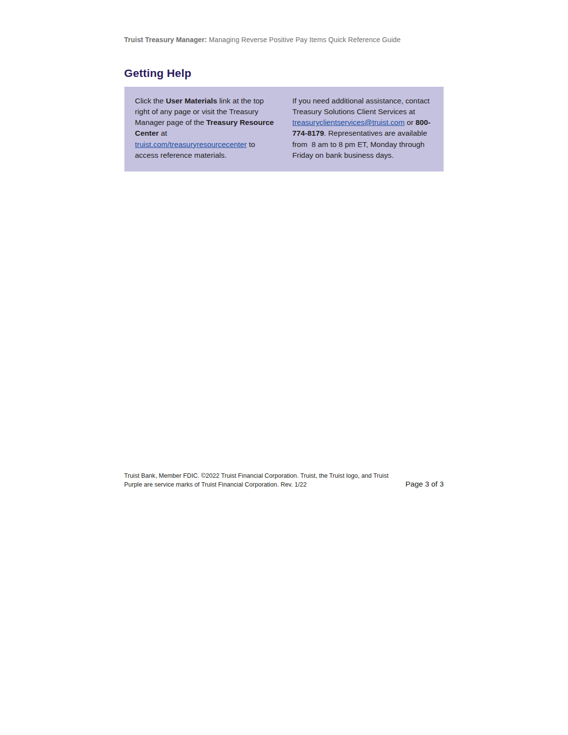Truist Treasury Manager: Managing Reverse Positive Pay Items Quick Reference Guide
Getting Help
Click the User Materials link at the top right of any page or visit the Treasury Manager page of the Treasury Resource Center at truist.com/treasuryresourcecenter to access reference materials.
If you need additional assistance, contact Treasury Solutions Client Services at treasuryclientservices@truist.com or 800-774-8179. Representatives are available from 8 am to 8 pm ET, Monday through Friday on bank business days.
Truist Bank, Member FDIC. ©2022 Truist Financial Corporation. Truist, the Truist logo, and Truist Purple are service marks of Truist Financial Corporation. Rev. 1/22
Page 3 of 3